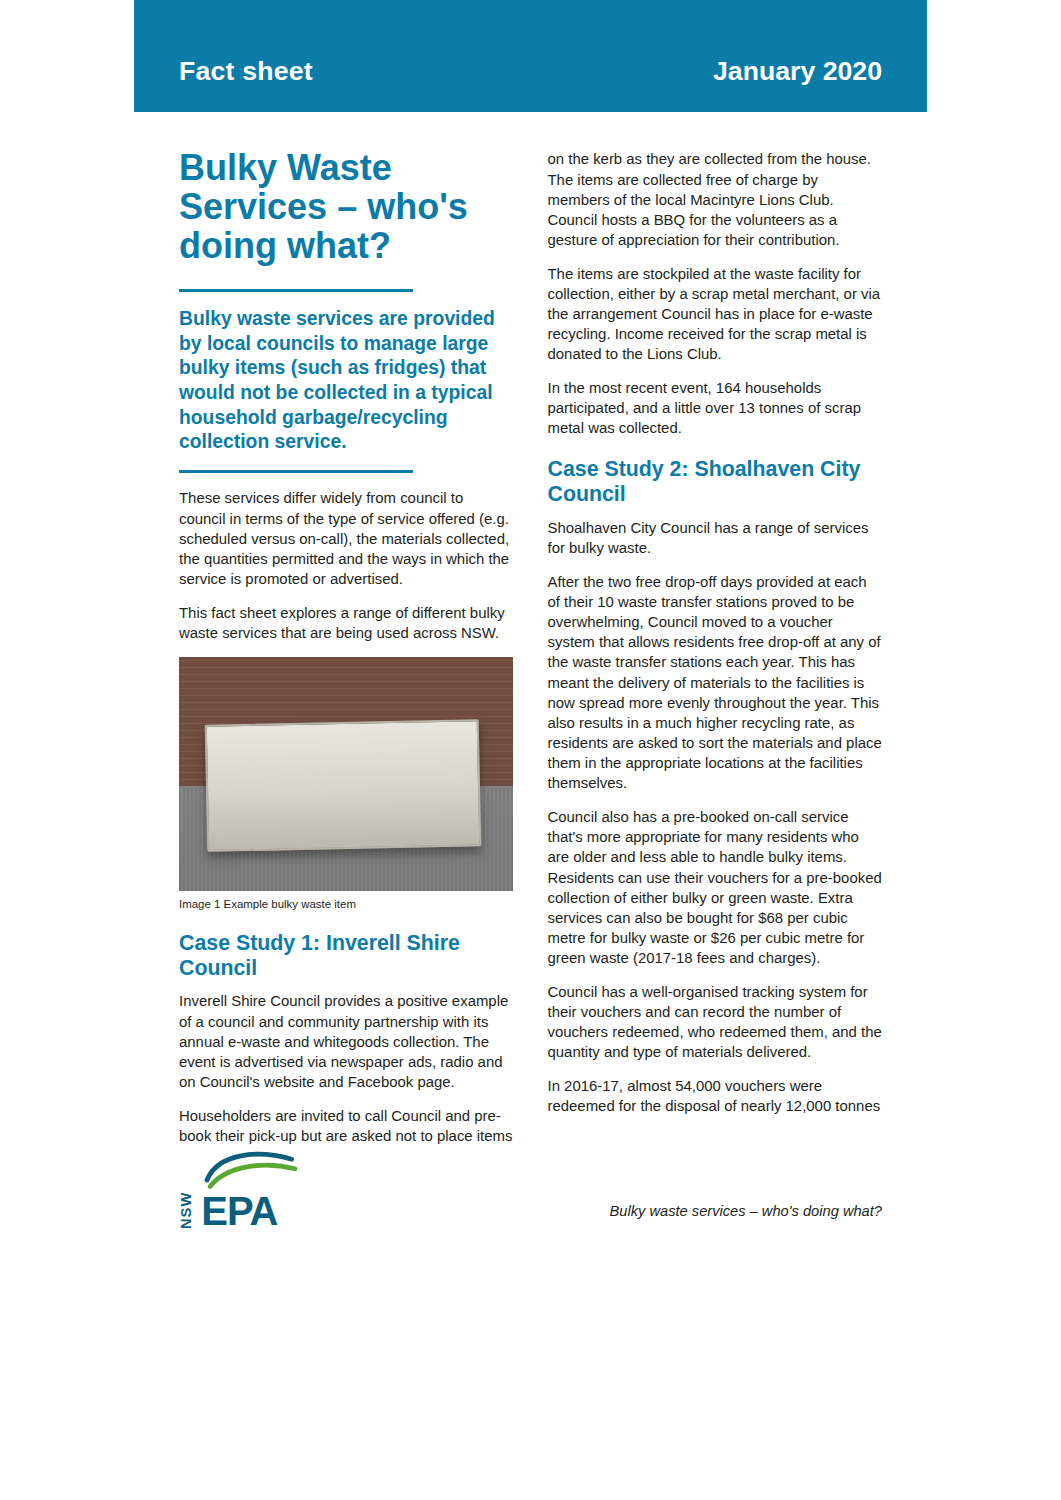Fact sheet
January 2020
Bulky Waste Services – who's doing what?
Bulky waste services are provided by local councils to manage large bulky items (such as fridges) that would not be collected in a typical household garbage/recycling collection service.
These services differ widely from council to council in terms of the type of service offered (e.g. scheduled versus on-call), the materials collected, the quantities permitted and the ways in which the service is promoted or advertised.
This fact sheet explores a range of different bulky waste services that are being used across NSW.
Image 1 Example bulky waste item
Case Study 1: Inverell Shire Council
Inverell Shire Council provides a positive example of a council and community partnership with its annual e-waste and whitegoods collection. The event is advertised via newspaper ads, radio and on Council's website and Facebook page.
Householders are invited to call Council and pre-book their pick-up but are asked not to place items on the kerb as they are collected from the house. The items are collected free of charge by members of the local Macintyre Lions Club. Council hosts a BBQ for the volunteers as a gesture of appreciation for their contribution.
The items are stockpiled at the waste facility for collection, either by a scrap metal merchant, or via the arrangement Council has in place for e-waste recycling. Income received for the scrap metal is donated to the Lions Club.
In the most recent event, 164 households participated, and a little over 13 tonnes of scrap metal was collected.
Case Study 2: Shoalhaven City Council
Shoalhaven City Council has a range of services for bulky waste.
After the two free drop-off days provided at each of their 10 waste transfer stations proved to be overwhelming, Council moved to a voucher system that allows residents free drop-off at any of the waste transfer stations each year. This has meant the delivery of materials to the facilities is now spread more evenly throughout the year. This also results in a much higher recycling rate, as residents are asked to sort the materials and place them in the appropriate locations at the facilities themselves.
Council also has a pre-booked on-call service that's more appropriate for many residents who are older and less able to handle bulky items. Residents can use their vouchers for a pre-booked collection of either bulky or green waste. Extra services can also be bought for $68 per cubic metre for bulky waste or $26 per cubic metre for green waste (2017-18 fees and charges).
Council has a well-organised tracking system for their vouchers and can record the number of vouchers redeemed, who redeemed them, and the quantity and type of materials delivered.
In 2016-17, almost 54,000 vouchers were redeemed for the disposal of nearly 12,000 tonnes
NSW
EPA
Bulky waste services – who's doing what?